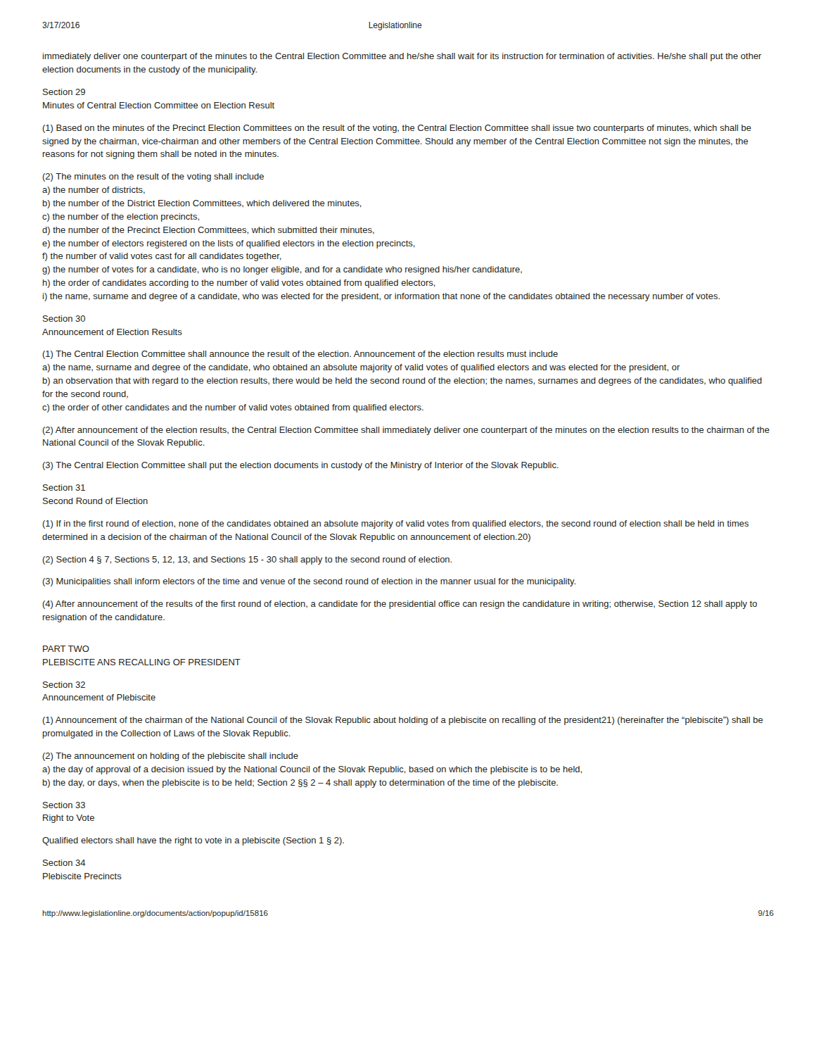3/17/2016
Legislationline
immediately deliver one counterpart of the minutes to the Central Election Committee and he/she shall wait for its instruction for termination of activities. He/she shall put the other election documents in the custody of the municipality.
Section 29 Minutes of Central Election Committee on Election Result
(1) Based on the minutes of the Precinct Election Committees on the result of the voting, the Central Election Committee shall issue two counterparts of minutes, which shall be signed by the chairman, vice-chairman and other members of the Central Election Committee. Should any member of the Central Election Committee not sign the minutes, the reasons for not signing them shall be noted in the minutes.
(2) The minutes on the result of the voting shall include
a) the number of districts,
b) the number of the District Election Committees, which delivered the minutes,
c) the number of the election precincts,
d) the number of the Precinct Election Committees, which submitted their minutes,
e) the number of electors registered on the lists of qualified electors in the election precincts,
f) the number of valid votes cast for all candidates together,
g) the number of votes for a candidate, who is no longer eligible, and for a candidate who resigned his/her candidature,
h) the order of candidates according to the number of valid votes obtained from qualified electors,
i) the name, surname and degree of a candidate, who was elected for the president, or information that none of the candidates obtained the necessary number of votes.
Section 30 Announcement of Election Results
(1) The Central Election Committee shall announce the result of the election. Announcement of the election results must include
a) the name, surname and degree of the candidate, who obtained an absolute majority of valid votes of qualified electors and was elected for the president, or
b) an observation that with regard to the election results, there would be held the second round of the election; the names, surnames and degrees of the candidates, who qualified for the second round,
c) the order of other candidates and the number of valid votes obtained from qualified electors.
(2) After announcement of the election results, the Central Election Committee shall immediately deliver one counterpart of the minutes on the election results to the chairman of the National Council of the Slovak Republic.
(3) The Central Election Committee shall put the election documents in custody of the Ministry of Interior of the Slovak Republic.
Section 31 Second Round of Election
(1) If in the first round of election, none of the candidates obtained an absolute majority of valid votes from qualified electors, the second round of election shall be held in times determined in a decision of the chairman of the National Council of the Slovak Republic on announcement of election.20)
(2) Section 4 § 7, Sections 5, 12, 13, and Sections 15 - 30 shall apply to the second round of election.
(3) Municipalities shall inform electors of the time and venue of the second round of election in the manner usual for the municipality.
(4) After announcement of the results of the first round of election, a candidate for the presidential office can resign the candidature in writing; otherwise, Section 12 shall apply to resignation of the candidature.
PART TWO PLEBISCITE ANS RECALLING OF PRESIDENT
Section 32 Announcement of Plebiscite
(1) Announcement of the chairman of the National Council of the Slovak Republic about holding of a plebiscite on recalling of the president21) (hereinafter the “plebiscite”) shall be promulgated in the Collection of Laws of the Slovak Republic.
(2) The announcement on holding of the plebiscite shall include
a) the day of approval of a decision issued by the National Council of the Slovak Republic, based on which the plebiscite is to be held,
b) the day, or days, when the plebiscite is to be held; Section 2 §§ 2 – 4 shall apply to determination of the time of the plebiscite.
Section 33 Right to Vote
Qualified electors shall have the right to vote in a plebiscite (Section 1 § 2).
Section 34 Plebiscite Precincts
http://www.legislationline.org/documents/action/popup/id/15816 9/16